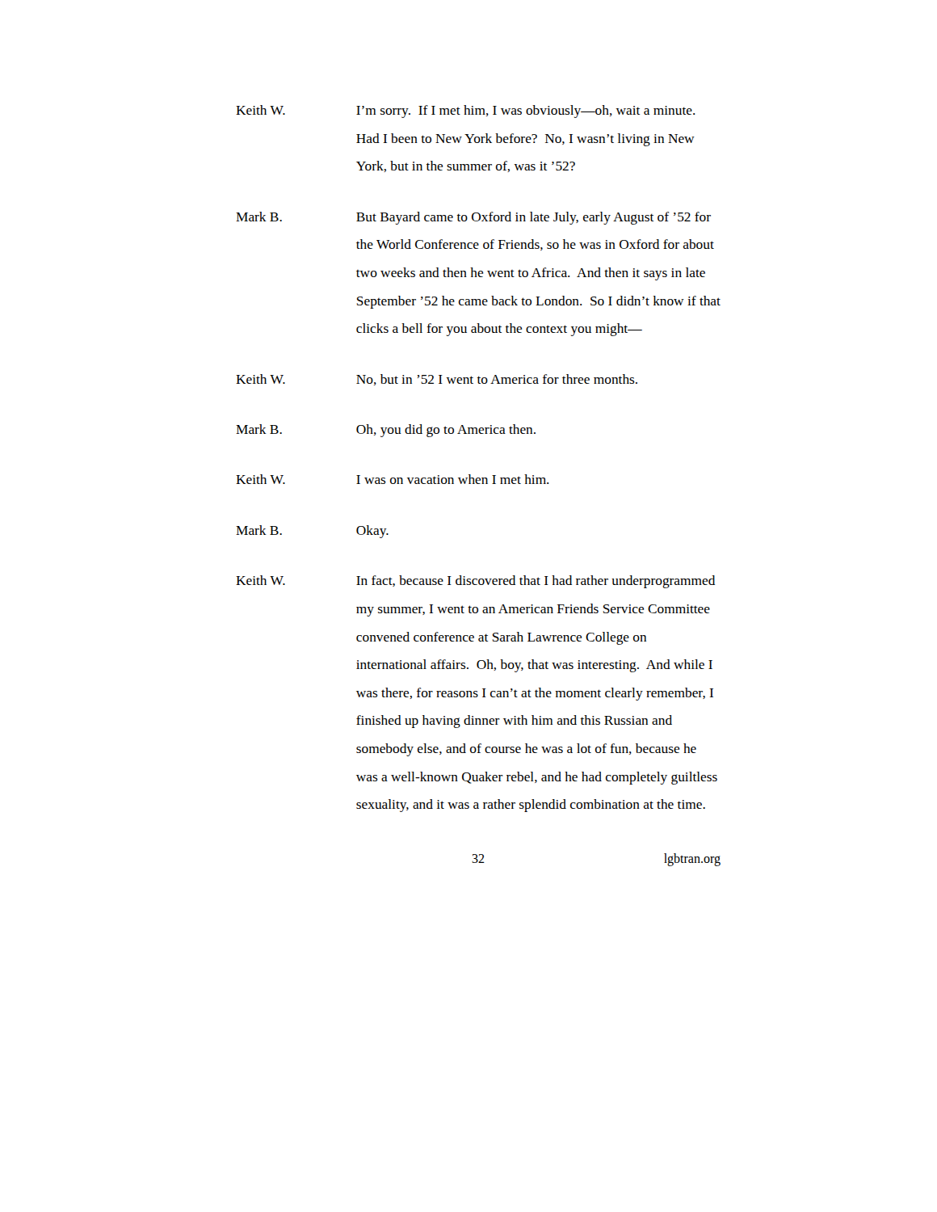Keith W.
I’m sorry. If I met him, I was obviously—oh, wait a minute. Had I been to New York before? No, I wasn’t living in New York, but in the summer of, was it ’52?
Mark B.
But Bayard came to Oxford in late July, early August of ’52 for the World Conference of Friends, so he was in Oxford for about two weeks and then he went to Africa. And then it says in late September ’52 he came back to London. So I didn’t know if that clicks a bell for you about the context you might—
Keith W.
No, but in ’52 I went to America for three months.
Mark B.
Oh, you did go to America then.
Keith W.
I was on vacation when I met him.
Mark B.
Okay.
Keith W.
In fact, because I discovered that I had rather underprogrammed my summer, I went to an American Friends Service Committee convened conference at Sarah Lawrence College on international affairs. Oh, boy, that was interesting. And while I was there, for reasons I can’t at the moment clearly remember, I finished up having dinner with him and this Russian and somebody else, and of course he was a lot of fun, because he was a well-known Quaker rebel, and he had completely guiltless sexuality, and it was a rather splendid combination at the time.
32
lgbtran.org